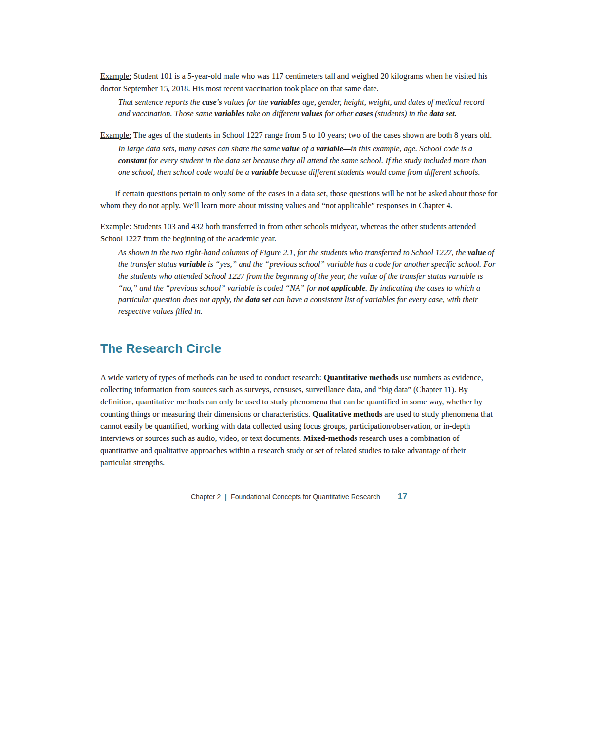Example: Student 101 is a 5-year-old male who was 117 centimeters tall and weighed 20 kilograms when he visited his doctor September 15, 2018. His most recent vaccination took place on that same date.
That sentence reports the case's values for the variables age, gender, height, weight, and dates of medical record and vaccination. Those same variables take on different values for other cases (students) in the data set.
Example: The ages of the students in School 1227 range from 5 to 10 years; two of the cases shown are both 8 years old.
In large data sets, many cases can share the same value of a variable—in this example, age. School code is a constant for every student in the data set because they all attend the same school. If the study included more than one school, then school code would be a variable because different students would come from different schools.
If certain questions pertain to only some of the cases in a data set, those questions will be not be asked about those for whom they do not apply. We'll learn more about missing values and “not applicable” responses in Chapter 4.
Example: Students 103 and 432 both transferred in from other schools midyear, whereas the other students attended School 1227 from the beginning of the academic year.
As shown in the two right-hand columns of Figure 2.1, for the students who transferred to School 1227, the value of the transfer status variable is “yes,” and the “previous school” variable has a code for another specific school. For the students who attended School 1227 from the beginning of the year, the value of the transfer status variable is “no,” and the “previous school” variable is coded “NA” for not applicable. By indicating the cases to which a particular question does not apply, the data set can have a consistent list of variables for every case, with their respective values filled in.
The Research Circle
A wide variety of types of methods can be used to conduct research: Quantitative methods use numbers as evidence, collecting information from sources such as surveys, censuses, surveillance data, and “big data” (Chapter 11). By definition, quantitative methods can only be used to study phenomena that can be quantified in some way, whether by counting things or measuring their dimensions or characteristics. Qualitative methods are used to study phenomena that cannot easily be quantified, working with data collected using focus groups, participation/observation, or in-depth interviews or sources such as audio, video, or text documents. Mixed-methods research uses a combination of quantitative and qualitative approaches within a research study or set of related studies to take advantage of their particular strengths.
Chapter 2 | Foundational Concepts for Quantitative Research 17